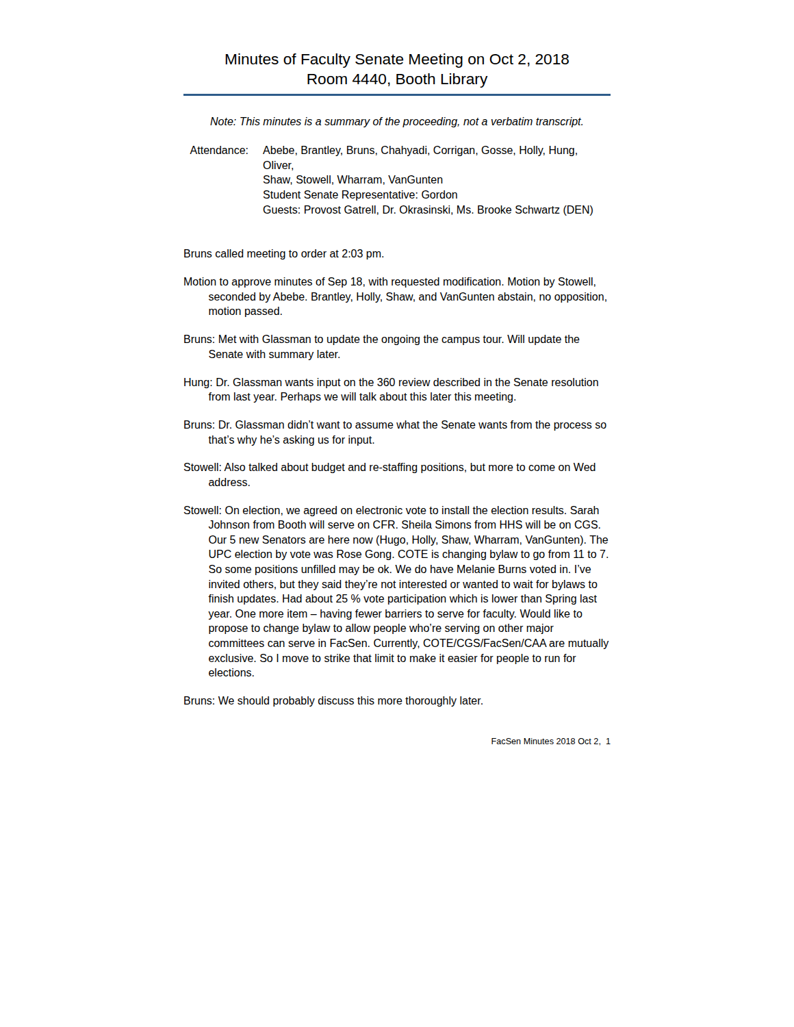Minutes of Faculty Senate Meeting on Oct 2, 2018
Room 4440, Booth Library
Note: This minutes is a summary of the proceeding, not a verbatim transcript.
| Attendance: | Abebe, Brantley, Bruns, Chahyadi, Corrigan, Gosse, Holly, Hung, Oliver, Shaw, Stowell, Wharram, VanGunten Student Senate Representative: Gordon Guests: Provost Gatrell, Dr. Okrasinski, Ms. Brooke Schwartz (DEN) |
Bruns called meeting to order at 2:03 pm.
Motion to approve minutes of Sep 18, with requested modification. Motion by Stowell, seconded by Abebe. Brantley, Holly, Shaw, and VanGunten abstain, no opposition, motion passed.
Bruns: Met with Glassman to update the ongoing the campus tour. Will update the Senate with summary later.
Hung: Dr. Glassman wants input on the 360 review described in the Senate resolution from last year. Perhaps we will talk about this later this meeting.
Bruns: Dr. Glassman didn’t want to assume what the Senate wants from the process so that’s why he’s asking us for input.
Stowell: Also talked about budget and re-staffing positions, but more to come on Wed address.
Stowell: On election, we agreed on electronic vote to install the election results. Sarah Johnson from Booth will serve on CFR. Sheila Simons from HHS will be on CGS. Our 5 new Senators are here now (Hugo, Holly, Shaw, Wharram, VanGunten). The UPC election by vote was Rose Gong. COTE is changing bylaw to go from 11 to 7. So some positions unfilled may be ok. We do have Melanie Burns voted in. I’ve invited others, but they said they’re not interested or wanted to wait for bylaws to finish updates. Had about 25 % vote participation which is lower than Spring last year. One more item – having fewer barriers to serve for faculty. Would like to propose to change bylaw to allow people who’re serving on other major committees can serve in FacSen. Currently, COTE/CGS/FacSen/CAA are mutually exclusive. So I move to strike that limit to make it easier for people to run for elections.
Bruns: We should probably discuss this more thoroughly later.
FacSen Minutes 2018 Oct 2, 1